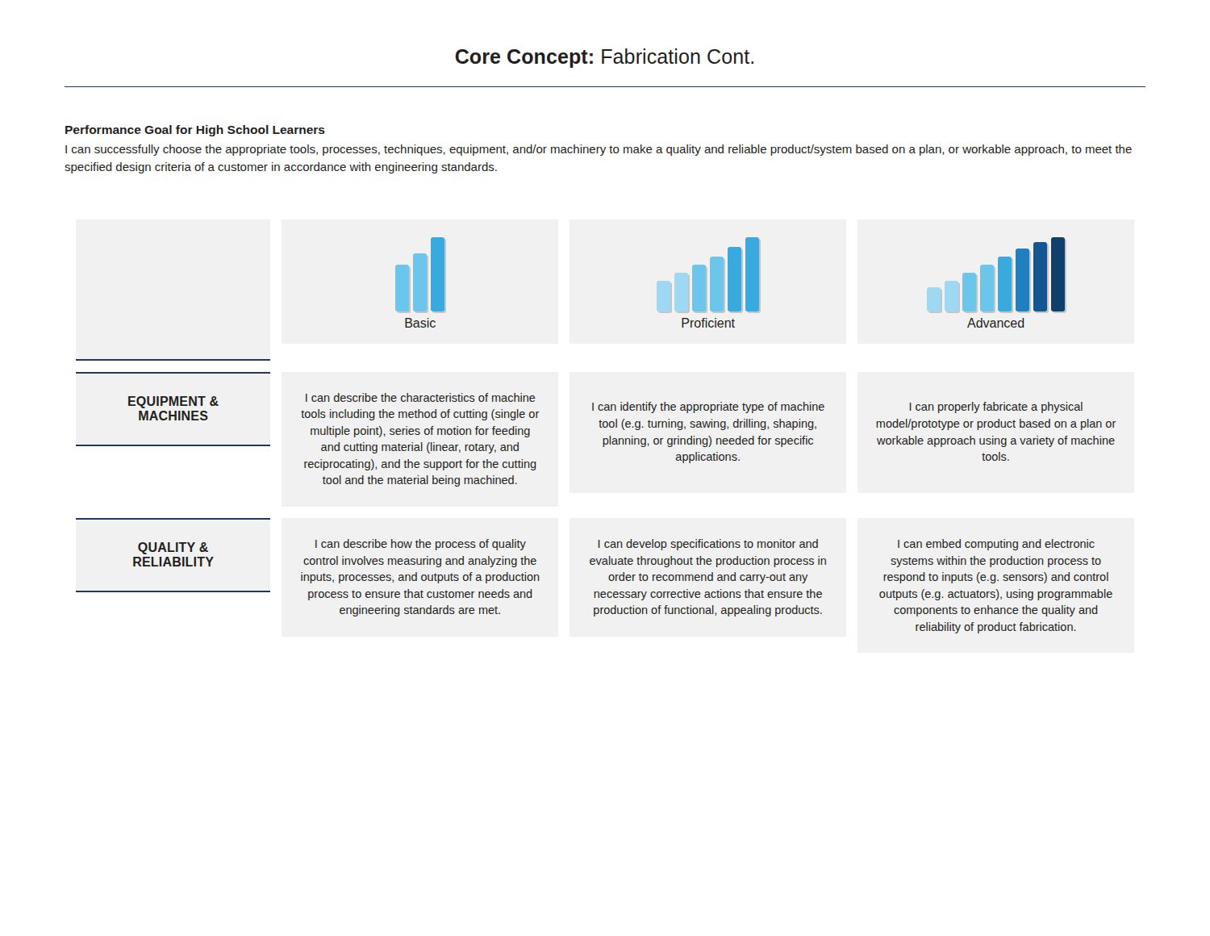Core Concept: Fabrication Cont.
Performance Goal for High School Learners
I can successfully choose the appropriate tools, processes, techniques, equipment, and/or machinery to make a quality and reliable product/system based on a plan, or workable approach, to meet the specified design criteria of a customer in accordance with engineering standards.
| | Basic | Proficient | Advanced |
| EQUIPMENT & MACHINES | I can describe the characteristics of machine tools including the method of cutting (single or multiple point), series of motion for feeding and cutting material (linear, rotary, and reciprocating), and the support for the cutting tool and the material being machined. | I can identify the appropriate type of machine tool (e.g. turning, sawing, drilling, shaping, planning, or grinding) needed for specific applications. | I can properly fabricate a physical model/prototype or product based on a plan or workable approach using a variety of machine tools. |
| QUALITY & RELIABILITY | I can describe how the process of quality control involves measuring and analyzing the inputs, processes, and outputs of a production process to ensure that customer needs and engineering standards are met. | I can develop specifications to monitor and evaluate throughout the production process in order to recommend and carry-out any necessary corrective actions that ensure the production of functional, appealing products. | I can embed computing and electronic systems within the production process to respond to inputs (e.g. sensors) and control outputs (e.g. actuators), using programmable components to enhance the quality and reliability of product fabrication. |